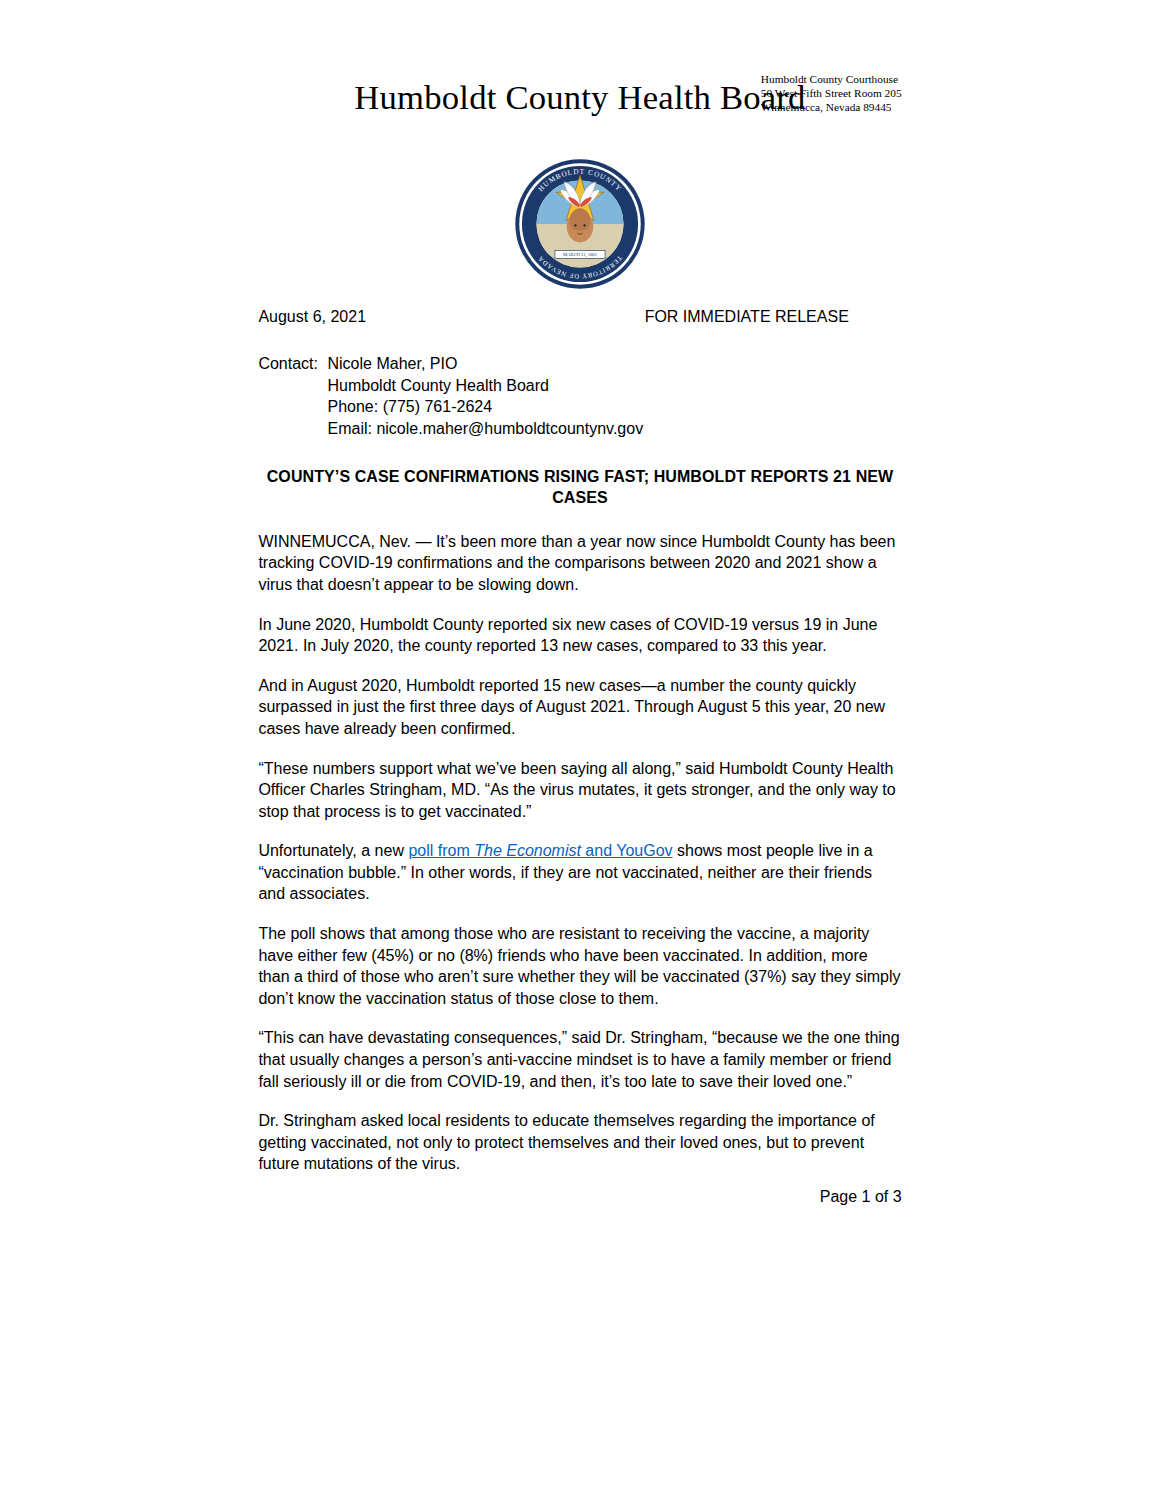Humboldt County Courthouse
50 West Fifth Street Room 205
Winnemucca, Nevada 89445
Humboldt County Health Board
MARCH 21, 1861 HUMBOLDT COUNTY TERRITORY OF NEVADA
August 6, 2021
FOR IMMEDIATE RELEASE
Contact:
Nicole Maher, PIO
Humboldt County Health Board
Phone: (775) 761-2624
Email: nicole.maher@humboldtcountynv.gov
COUNTY’S CASE CONFIRMATIONS RISING FAST; HUMBOLDT REPORTS 21 NEW CASES
WINNEMUCCA, Nev. — It’s been more than a year now since Humboldt County has been tracking COVID-19 confirmations and the comparisons between 2020 and 2021 show a virus that doesn’t appear to be slowing down.
In June 2020, Humboldt County reported six new cases of COVID-19 versus 19 in June 2021. In July 2020, the county reported 13 new cases, compared to 33 this year.
And in August 2020, Humboldt reported 15 new cases—a number the county quickly surpassed in just the first three days of August 2021. Through August 5 this year, 20 new cases have already been confirmed.
“These numbers support what we’ve been saying all along,” said Humboldt County Health Officer Charles Stringham, MD. “As the virus mutates, it gets stronger, and the only way to stop that process is to get vaccinated.”
Unfortunately, a new poll from The Economist and YouGov shows most people live in a “vaccination bubble.” In other words, if they are not vaccinated, neither are their friends and associates.
The poll shows that among those who are resistant to receiving the vaccine, a majority have either few (45%) or no (8%) friends who have been vaccinated. In addition, more than a third of those who aren’t sure whether they will be vaccinated (37%) say they simply don’t know the vaccination status of those close to them.
“This can have devastating consequences,” said Dr. Stringham, “because we the one thing that usually changes a person’s anti-vaccine mindset is to have a family member or friend fall seriously ill or die from COVID-19, and then, it’s too late to save their loved one.”
Dr. Stringham asked local residents to educate themselves regarding the importance of getting vaccinated, not only to protect themselves and their loved ones, but to prevent future mutations of the virus.
Page 1 of 3